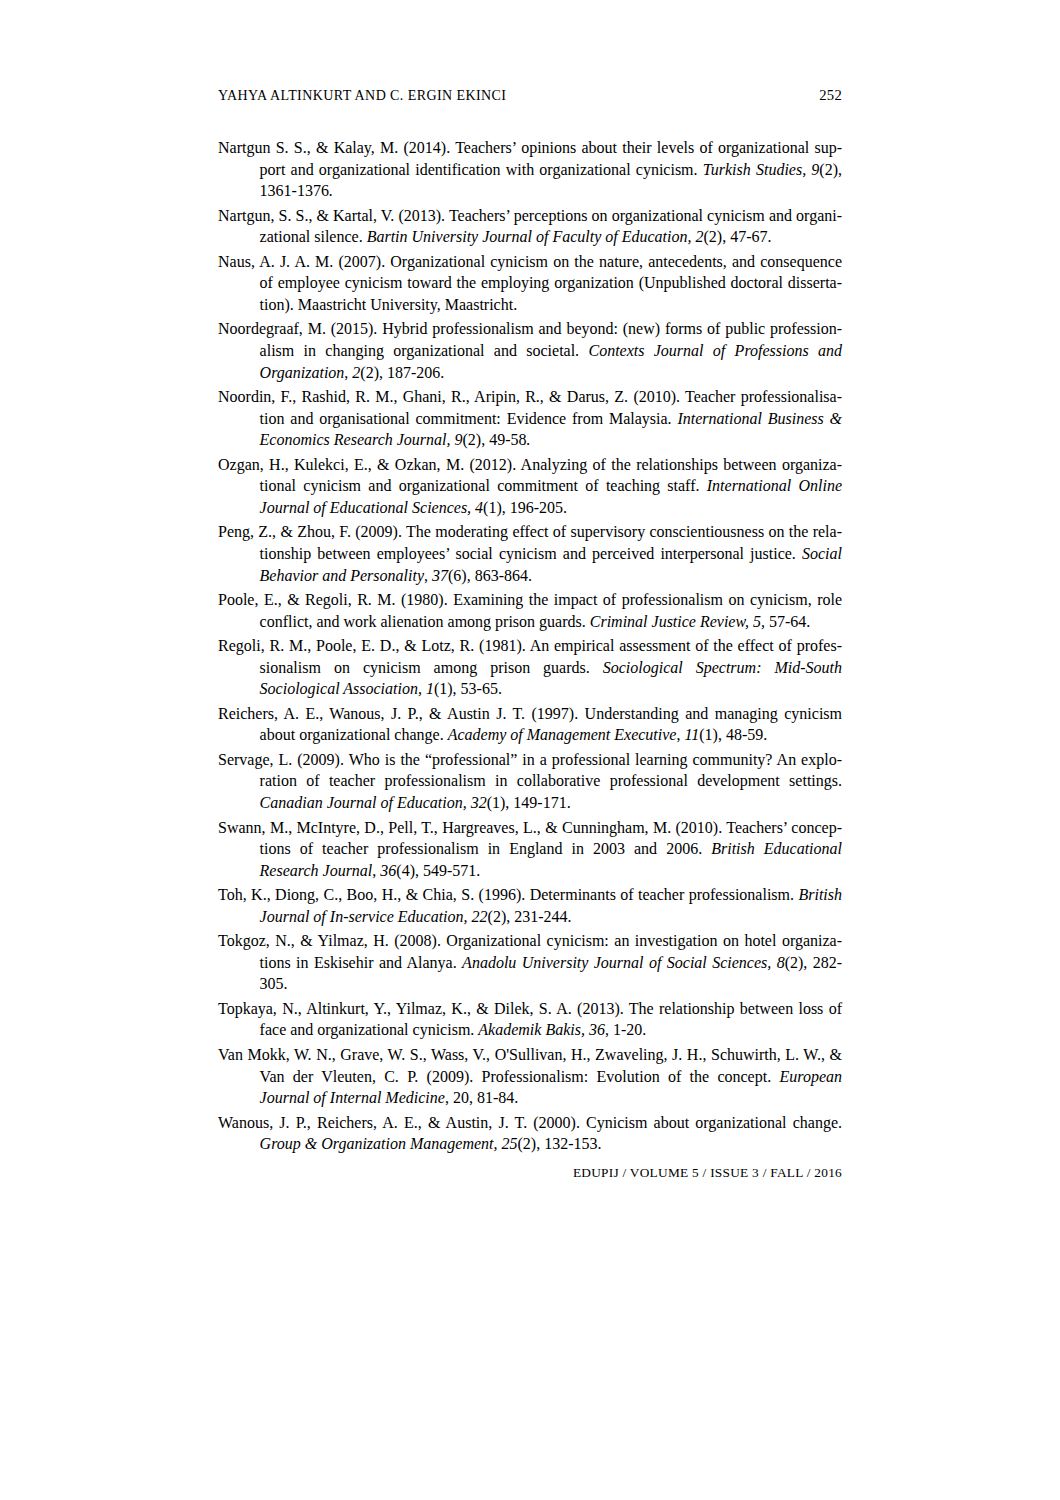Yahya Altinkurt and C. Ergin Ekinci 252
Nartgun S. S., & Kalay, M. (2014). Teachers’ opinions about their levels of organizational support and organizational identification with organizational cynicism. Turkish Studies, 9(2), 1361-1376.
Nartgun, S. S., & Kartal, V. (2013). Teachers’ perceptions on organizational cynicism and organizational silence. Bartin University Journal of Faculty of Education, 2(2), 47-67.
Naus, A. J. A. M. (2007). Organizational cynicism on the nature, antecedents, and consequence of employee cynicism toward the employing organization (Unpublished doctoral dissertation). Maastricht University, Maastricht.
Noordegraaf, M. (2015). Hybrid professionalism and beyond: (new) forms of public professionalism in changing organizational and societal. Contexts Journal of Professions and Organization, 2(2), 187-206.
Noordin, F., Rashid, R. M., Ghani, R., Aripin, R., & Darus, Z. (2010). Teacher professionalisation and organisational commitment: Evidence from Malaysia. International Business & Economics Research Journal, 9(2), 49-58.
Ozgan, H., Kulekci, E., & Ozkan, M. (2012). Analyzing of the relationships between organizational cynicism and organizational commitment of teaching staff. International Online Journal of Educational Sciences, 4(1), 196-205.
Peng, Z., & Zhou, F. (2009). The moderating effect of supervisory conscientiousness on the relationship between employees’ social cynicism and perceived interpersonal justice. Social Behavior and Personality, 37(6), 863-864.
Poole, E., & Regoli, R. M. (1980). Examining the impact of professionalism on cynicism, role conflict, and work alienation among prison guards. Criminal Justice Review, 5, 57-64.
Regoli, R. M., Poole, E. D., & Lotz, R. (1981). An empirical assessment of the effect of professionalism on cynicism among prison guards. Sociological Spectrum: Mid-South Sociological Association, 1(1), 53-65.
Reichers, A. E., Wanous, J. P., & Austin J. T. (1997). Understanding and managing cynicism about organizational change. Academy of Management Executive, 11(1), 48-59.
Servage, L. (2009). Who is the “professional” in a professional learning community? An exploration of teacher professionalism in collaborative professional development settings. Canadian Journal of Education, 32(1), 149-171.
Swann, M., McIntyre, D., Pell, T., Hargreaves, L., & Cunningham, M. (2010). Teachers’ conceptions of teacher professionalism in England in 2003 and 2006. British Educational Research Journal, 36(4), 549-571.
Toh, K., Diong, C., Boo, H., & Chia, S. (1996). Determinants of teacher professionalism. British Journal of In-service Education, 22(2), 231-244.
Tokgoz, N., & Yilmaz, H. (2008). Organizational cynicism: an investigation on hotel organizations in Eskisehir and Alanya. Anadolu University Journal of Social Sciences, 8(2), 282-305.
Topkaya, N., Altinkurt, Y., Yilmaz, K., & Dilek, S. A. (2013). The relationship between loss of face and organizational cynicism. Akademik Bakis, 36, 1-20.
Van Mokk, W. N., Grave, W. S., Wass, V., O'Sullivan, H., Zwaveling, J. H., Schuwirth, L. W., & Van der Vleuten, C. P. (2009). Professionalism: Evolution of the concept. European Journal of Internal Medicine, 20, 81-84.
Wanous, J. P., Reichers, A. E., & Austin, J. T. (2000). Cynicism about organizational change. Group & Organization Management, 25(2), 132-153.
EDUPIJ / VOLUME 5 / ISSUE 3 / FALL / 2016